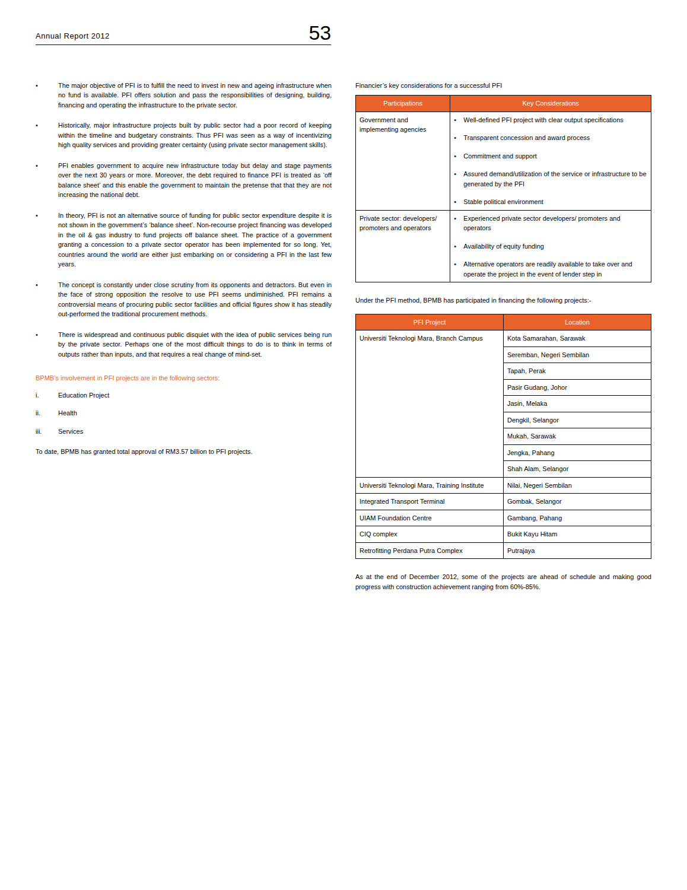Annual Report 2012 53
The major objective of PFI is to fulfill the need to invest in new and ageing infrastructure when no fund is available. PFI offers solution and pass the responsibilities of designing, building, financing and operating the infrastructure to the private sector.
Historically, major infrastructure projects built by public sector had a poor record of keeping within the timeline and budgetary constraints. Thus PFI was seen as a way of incentivizing high quality services and providing greater certainty (using private sector management skills).
PFI enables government to acquire new infrastructure today but delay and stage payments over the next 30 years or more. Moreover, the debt required to finance PFI is treated as ‘off balance sheet’ and this enable the government to maintain the pretense that that they are not increasing the national debt.
In theory, PFI is not an alternative source of funding for public sector expenditure despite it is not shown in the government’s ‘balance sheet’. Non-recourse project financing was developed in the oil & gas industry to fund projects off balance sheet. The practice of a government granting a concession to a private sector operator has been implemented for so long. Yet, countries around the world are either just embarking on or considering a PFI in the last few years.
The concept is constantly under close scrutiny from its opponents and detractors. But even in the face of strong opposition the resolve to use PFI seems undiminished. PFI remains a controversial means of procuring public sector facilities and official figures show it has steadily out-performed the traditional procurement methods.
There is widespread and continuous public disquiet with the idea of public services being run by the private sector. Perhaps one of the most difficult things to do is to think in terms of outputs rather than inputs, and that requires a real change of mind-set.
BPMB’s involvement in PFI projects are in the following sectors:
i. Education Project
ii. Health
iii. Services
To date, BPMB has granted total approval of RM3.57 billion to PFI projects.
Financier’s key considerations for a successful PFI
| Participations | Key Considerations |
| --- | --- |
| Government and implementing agencies | Well-defined PFI project with clear output specifications Transparent concession and award process Commitment and support Assured demand/utilization of the service or infrastructure to be generated by the PFI Stable political environment |
| Private sector: developers/ promoters and operators | Experienced private sector developers/ promoters and operators Availability of equity funding Alternative operators are readily available to take over and operate the project in the event of lender step in |
Under the PFI method, BPMB has participated in financing the following projects:-
| PFI Project | Location |
| --- | --- |
| Universiti Teknologi Mara, Branch Campus | Kota Samarahan, Sarawak |
| Seremban, Negeri Sembilan |
| Tapah, Perak |
| Pasir Gudang, Johor |
| Jasin, Melaka |
| Dengkil, Selangor |
| Mukah, Sarawak |
| Jengka, Pahang |
| Shah Alam, Selangor |
| Universiti Teknologi Mara, Training Institute | Nilai, Negeri Sembilan |
| Integrated Transport Terminal | Gombak, Selangor |
| UIAM Foundation Centre | Gambang, Pahang |
| CIQ complex | Bukit Kayu Hitam |
| Retrofitting Perdana Putra Complex | Putrajaya |
As at the end of December 2012, some of the projects are ahead of schedule and making good progress with construction achievement ranging from 60%-85%.